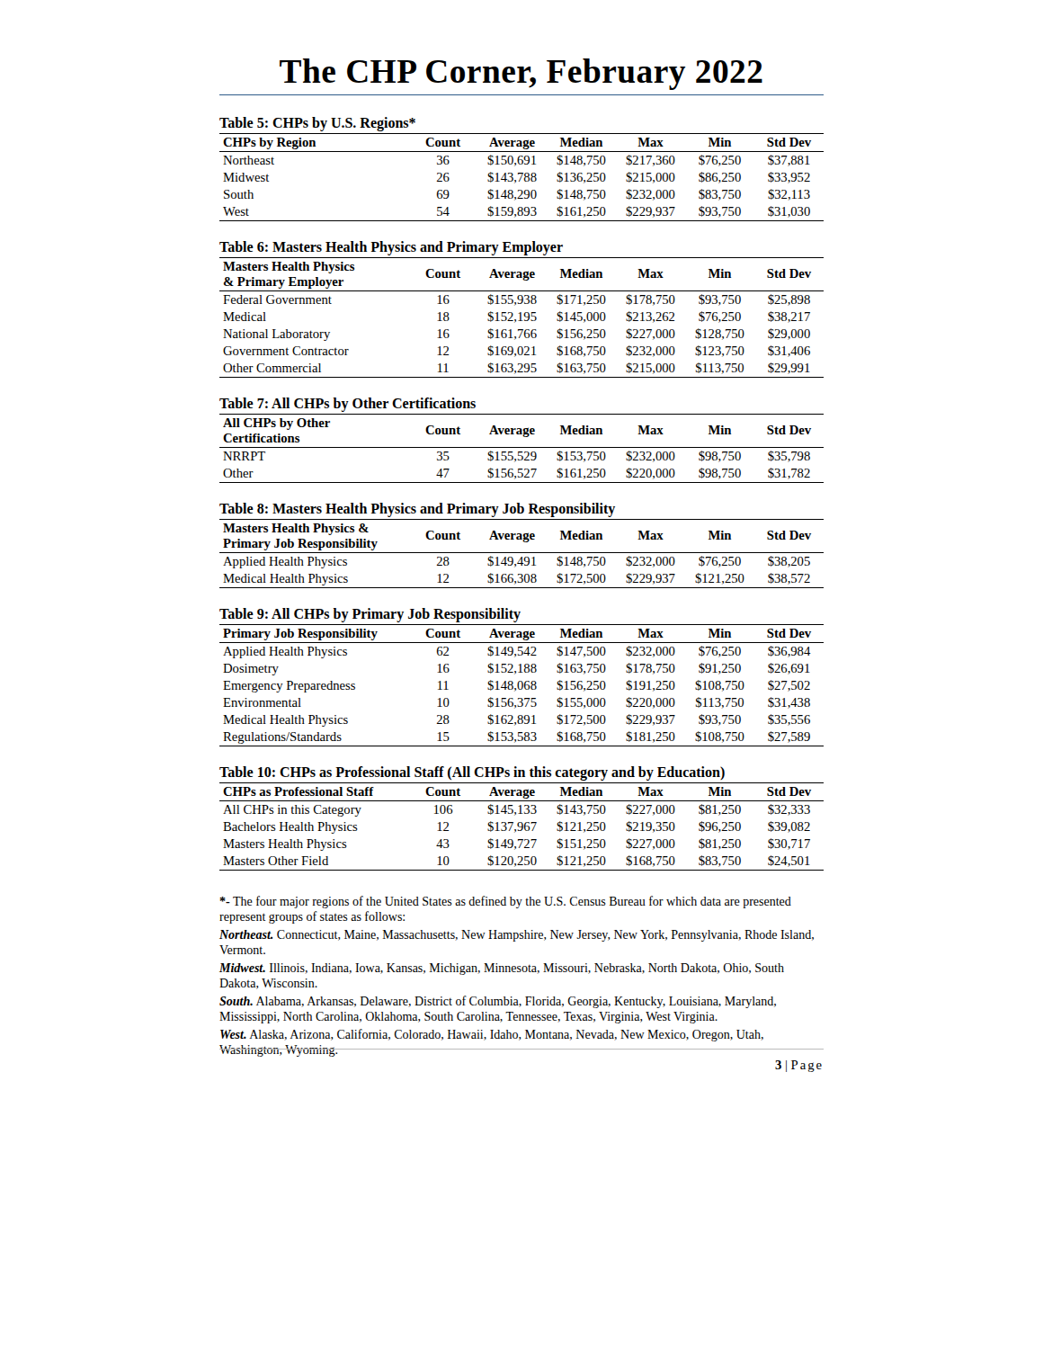The CHP Corner, February 2022
Table 5: CHPs by U.S. Regions*
| CHPs by Region | Count | Average | Median | Max | Min | Std Dev |
| --- | --- | --- | --- | --- | --- | --- |
| Northeast | 36 | $150,691 | $148,750 | $217,360 | $76,250 | $37,881 |
| Midwest | 26 | $143,788 | $136,250 | $215,000 | $86,250 | $33,952 |
| South | 69 | $148,290 | $148,750 | $232,000 | $83,750 | $32,113 |
| West | 54 | $159,893 | $161,250 | $229,937 | $93,750 | $31,030 |
Table 6: Masters Health Physics and Primary Employer
| Masters Health Physics & Primary Employer | Count | Average | Median | Max | Min | Std Dev |
| --- | --- | --- | --- | --- | --- | --- |
| Federal Government | 16 | $155,938 | $171,250 | $178,750 | $93,750 | $25,898 |
| Medical | 18 | $152,195 | $145,000 | $213,262 | $76,250 | $38,217 |
| National Laboratory | 16 | $161,766 | $156,250 | $227,000 | $128,750 | $29,000 |
| Government Contractor | 12 | $169,021 | $168,750 | $232,000 | $123,750 | $31,406 |
| Other Commercial | 11 | $163,295 | $163,750 | $215,000 | $113,750 | $29,991 |
Table 7: All CHPs by Other Certifications
| All CHPs by Other Certifications | Count | Average | Median | Max | Min | Std Dev |
| --- | --- | --- | --- | --- | --- | --- |
| NRRPT | 35 | $155,529 | $153,750 | $232,000 | $98,750 | $35,798 |
| Other | 47 | $156,527 | $161,250 | $220,000 | $98,750 | $31,782 |
Table 8: Masters Health Physics and Primary Job Responsibility
| Masters Health Physics & Primary Job Responsibility | Count | Average | Median | Max | Min | Std Dev |
| --- | --- | --- | --- | --- | --- | --- |
| Applied Health Physics | 28 | $149,491 | $148,750 | $232,000 | $76,250 | $38,205 |
| Medical Health Physics | 12 | $166,308 | $172,500 | $229,937 | $121,250 | $38,572 |
Table 9: All CHPs by Primary Job Responsibility
| Primary Job Responsibility | Count | Average | Median | Max | Min | Std Dev |
| --- | --- | --- | --- | --- | --- | --- |
| Applied Health Physics | 62 | $149,542 | $147,500 | $232,000 | $76,250 | $36,984 |
| Dosimetry | 16 | $152,188 | $163,750 | $178,750 | $91,250 | $26,691 |
| Emergency Preparedness | 11 | $148,068 | $156,250 | $191,250 | $108,750 | $27,502 |
| Environmental | 10 | $156,375 | $155,000 | $220,000 | $113,750 | $31,438 |
| Medical Health Physics | 28 | $162,891 | $172,500 | $229,937 | $93,750 | $35,556 |
| Regulations/Standards | 15 | $153,583 | $168,750 | $181,250 | $108,750 | $27,589 |
Table 10: CHPs as Professional Staff (All CHPs in this category and by Education)
| CHPs as Professional Staff | Count | Average | Median | Max | Min | Std Dev |
| --- | --- | --- | --- | --- | --- | --- |
| All CHPs in this Category | 106 | $145,133 | $143,750 | $227,000 | $81,250 | $32,333 |
| Bachelors Health Physics | 12 | $137,967 | $121,250 | $219,350 | $96,250 | $39,082 |
| Masters Health Physics | 43 | $149,727 | $151,250 | $227,000 | $81,250 | $30,717 |
| Masters Other Field | 10 | $120,250 | $121,250 | $168,750 | $83,750 | $24,501 |
*- The four major regions of the United States as defined by the U.S. Census Bureau for which data are presented represent groups of states as follows:
Northeast. Connecticut, Maine, Massachusetts, New Hampshire, New Jersey, New York, Pennsylvania, Rhode Island, Vermont.
Midwest. Illinois, Indiana, Iowa, Kansas, Michigan, Minnesota, Missouri, Nebraska, North Dakota, Ohio, South Dakota, Wisconsin.
South. Alabama, Arkansas, Delaware, District of Columbia, Florida, Georgia, Kentucky, Louisiana, Maryland, Mississippi, North Carolina, Oklahoma, South Carolina, Tennessee, Texas, Virginia, West Virginia.
West. Alaska, Arizona, California, Colorado, Hawaii, Idaho, Montana, Nevada, New Mexico, Oregon, Utah, Washington, Wyoming.
3 | Page